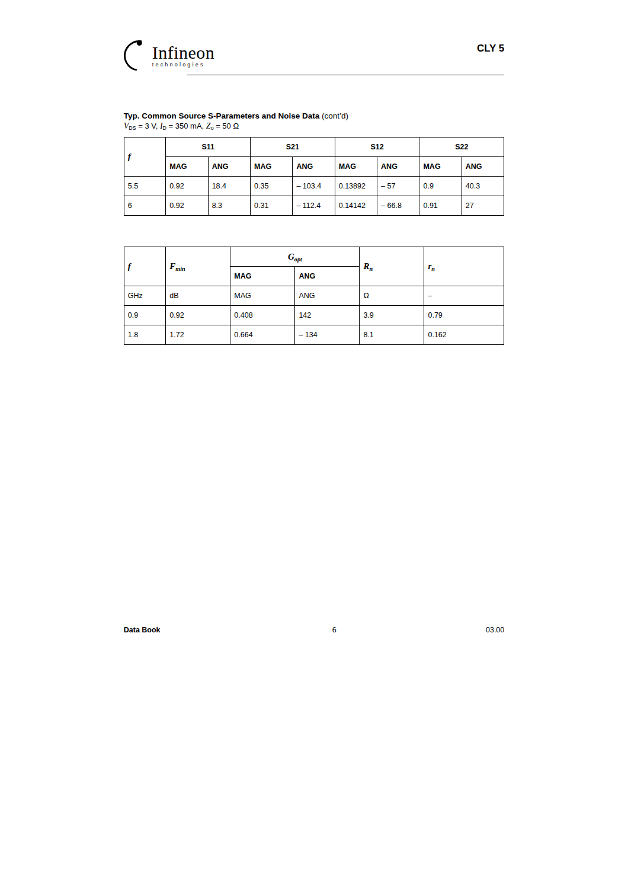Infineon
technologies
CLY 5
Typ. Common Source S-Parameters and Noise Data (cont’d)
VDS = 3 V, ID = 350 mA, Zo = 50 Ω
| f | S11 | S21 | S12 | S22 |
| --- | --- | --- | --- | --- |
| MAG | ANG | MAG | ANG | MAG | ANG | MAG | ANG |
| 5.5 | 0.92 | 18.4 | 0.35 | – 103.4 | 0.13892 | – 57 | 0.9 | 40.3 |
| 6 | 0.92 | 8.3 | 0.31 | – 112.4 | 0.14142 | – 66.8 | 0.91 | 27 |
| f | F min | G opt | R n | r n |
| --- | --- | --- | --- | --- |
| MAG | ANG |
| GHz | dB | MAG | ANG | Ω | – |
| 0.9 | 0.92 | 0.408 | 142 | 3.9 | 0.79 |
| 1.8 | 1.72 | 0.664 | – 134 | 8.1 | 0.162 |
Data Book
6
03.00